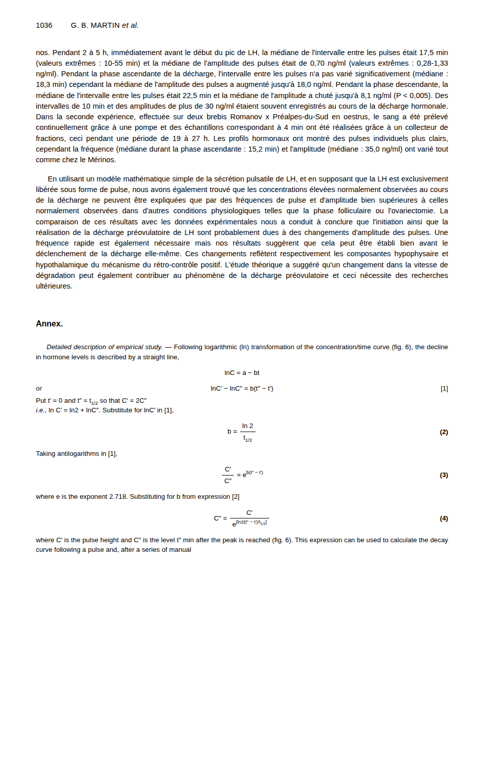1036 G. B. MARTIN et al.
nos. Pendant 2 à 5 h, immédiatement avant le début du pic de LH, la médiane de l'intervalle entre les pulses était 17,5 min (valeurs extrêmes : 10-55 min) et la médiane de l'amplitude des pulses était de 0,70 ng/ml (valeurs extrêmes : 0,28-1,33 ng/ml). Pendant la phase ascendante de la décharge, l'intervalle entre les pulses n'a pas varié significativement (médiane : 18,3 min) cependant la médiane de l'amplitude des pulses a augmenté jusqu'à 18,0 ng/ml. Pendant la phase descendante, la médiane de l'intervalle entre les pulses était 22,5 min et la médiane de l'amplitude a chuté jusqu'à 8,1 ng/ml (P < 0,005). Des intervalles de 10 min et des amplitudes de plus de 30 ng/ml étaient souvent enregistrés au cours de la décharge hormonale. Dans la seconde expérience, effectuée sur deux brebis Romanov x Préalpes-du-Sud en oestrus, le sang a été prélevé continuellement grâce à une pompe et des échantillons correspondant à 4 min ont été réalisées grâce à un collecteur de fractions, ceci pendant une période de 19 à 27 h. Les profils hormonaux ont montré des pulses individuels plus clairs, cependant la fréquence (médiane durant la phase ascendante : 15,2 min) et l'amplitude (médiane : 35,0 ng/ml) ont varié tout comme chez le Mérinos.
En utilisant un modèle mathématique simple de la sécrétion pulsatile de LH, et en supposant que la LH est exclusivement libérée sous forme de pulse, nous avons également trouvé que les concentrations élevées normalement observées au cours de la décharge ne peuvent être expliquées que par des fréquences de pulse et d'amplitude bien supérieures à celles normalement observées dans d'autres conditions physiologiques telles que la phase folliculaire ou l'ovariectomie. La comparaison de ces résultats avec les données expérimentales nous a conduit à conclure que l'initiation ainsi que la réalisation de la décharge préovulatoire de LH sont probablement dues à des changements d'amplitude des pulses. Une fréquence rapide est également nécessaire mais nos résultats suggèrent que cela peut être établi bien avant le déclenchement de la décharge elle-même. Ces changements reflètent respectivement les composantes hypophysaire et hypothalamique du mécanisme du rétro-contrôle positif. L'étude théorique a suggéré qu'un changement dans la vitesse de dégradation peut également contribuer au phénomène de la décharge préovulatoire et ceci nécessite des recherches ultérieures.
Annex.
Detailed description of empirical study. — Following logarithmic (ln) transformation of the concentration/time curve (fig. 6), the decline in hormone levels is described by a straight line,
lnC = a − bt
or
lnC′ − lnC″ = b(t″ − t′)
[1]
Put t′ = 0 and t″ = t1/2 so that C′ = 2C″
i.e., ln C′ = ln2 + lnC″. Substitute for lnC′ in [1],
b = ln 2 t1/2
(2)
Taking antilogarithms in [1],
C′C″ = eb(t″ − t′)
(3)
where e is the exponent 2.718. Substituting for b from expression [2]
C″ = C′e[ln2(t″ − t′)/t1/2]
(4)
where C′ is the pulse height and C″ is the level t″ min after the peak is reached (fig. 6). This expression can be used to calculate the decay curve following a pulse and, after a series of manual